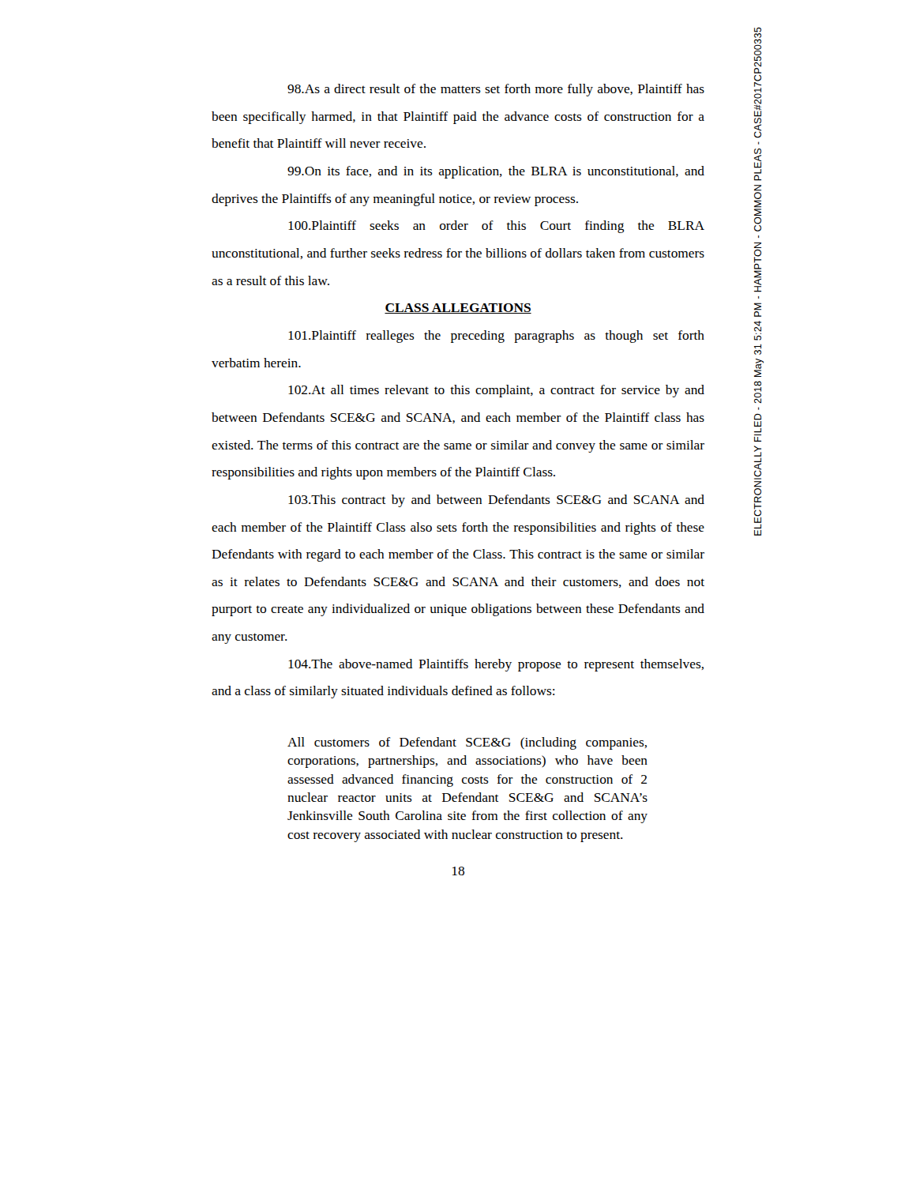ELECTRONICALLY FILED - 2018 May 31 5:24 PM - HAMPTON - COMMON PLEAS - CASE#2017CP2500335
98. As a direct result of the matters set forth more fully above, Plaintiff has been specifically harmed, in that Plaintiff paid the advance costs of construction for a benefit that Plaintiff will never receive.
99. On its face, and in its application, the BLRA is unconstitutional, and deprives the Plaintiffs of any meaningful notice, or review process.
100. Plaintiff seeks an order of this Court finding the BLRA unconstitutional, and further seeks redress for the billions of dollars taken from customers as a result of this law.
CLASS ALLEGATIONS
101. Plaintiff realleges the preceding paragraphs as though set forth verbatim herein.
102. At all times relevant to this complaint, a contract for service by and between Defendants SCE&G and SCANA, and each member of the Plaintiff class has existed. The terms of this contract are the same or similar and convey the same or similar responsibilities and rights upon members of the Plaintiff Class.
103. This contract by and between Defendants SCE&G and SCANA and each member of the Plaintiff Class also sets forth the responsibilities and rights of these Defendants with regard to each member of the Class. This contract is the same or similar as it relates to Defendants SCE&G and SCANA and their customers, and does not purport to create any individualized or unique obligations between these Defendants and any customer.
104. The above-named Plaintiffs hereby propose to represent themselves, and a class of similarly situated individuals defined as follows:
All customers of Defendant SCE&G (including companies, corporations, partnerships, and associations) who have been assessed advanced financing costs for the construction of 2 nuclear reactor units at Defendant SCE&G and SCANA’s Jenkinsville South Carolina site from the first collection of any cost recovery associated with nuclear construction to present.
18